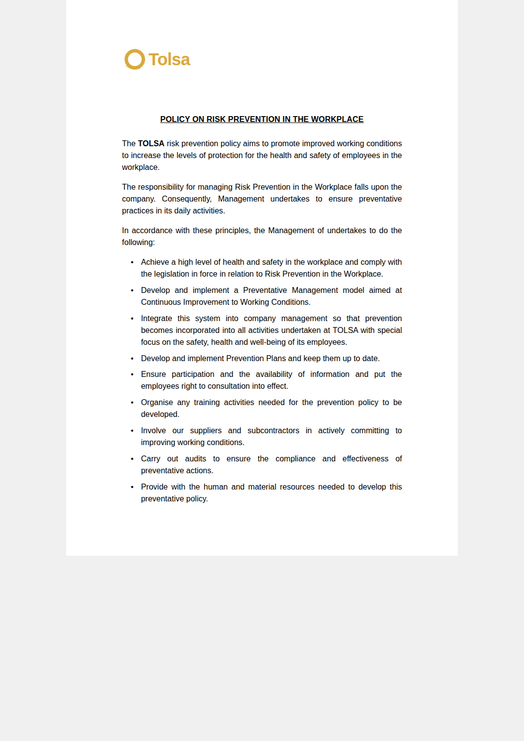Tolsa
Policy on Risk Prevention in the Workplace
The TOLSA risk prevention policy aims to promote improved working conditions to increase the levels of protection for the health and safety of employees in the workplace.
The responsibility for managing Risk Prevention in the Workplace falls upon the company. Consequently, Management undertakes to ensure preventative practices in its daily activities.
In accordance with these principles, the Management of undertakes to do the following:
Achieve a high level of health and safety in the workplace and comply with the legislation in force in relation to Risk Prevention in the Workplace.
Develop and implement a Preventative Management model aimed at Continuous Improvement to Working Conditions.
Integrate this system into company management so that prevention becomes incorporated into all activities undertaken at TOLSA with special focus on the safety, health and well-being of its employees.
Develop and implement Prevention Plans and keep them up to date.
Ensure participation and the availability of information and put the employees right to consultation into effect.
Organise any training activities needed for the prevention policy to be developed.
Involve our suppliers and subcontractors in actively committing to improving working conditions.
Carry out audits to ensure the compliance and effectiveness of preventative actions.
Provide with the human and material resources needed to develop this preventative policy.